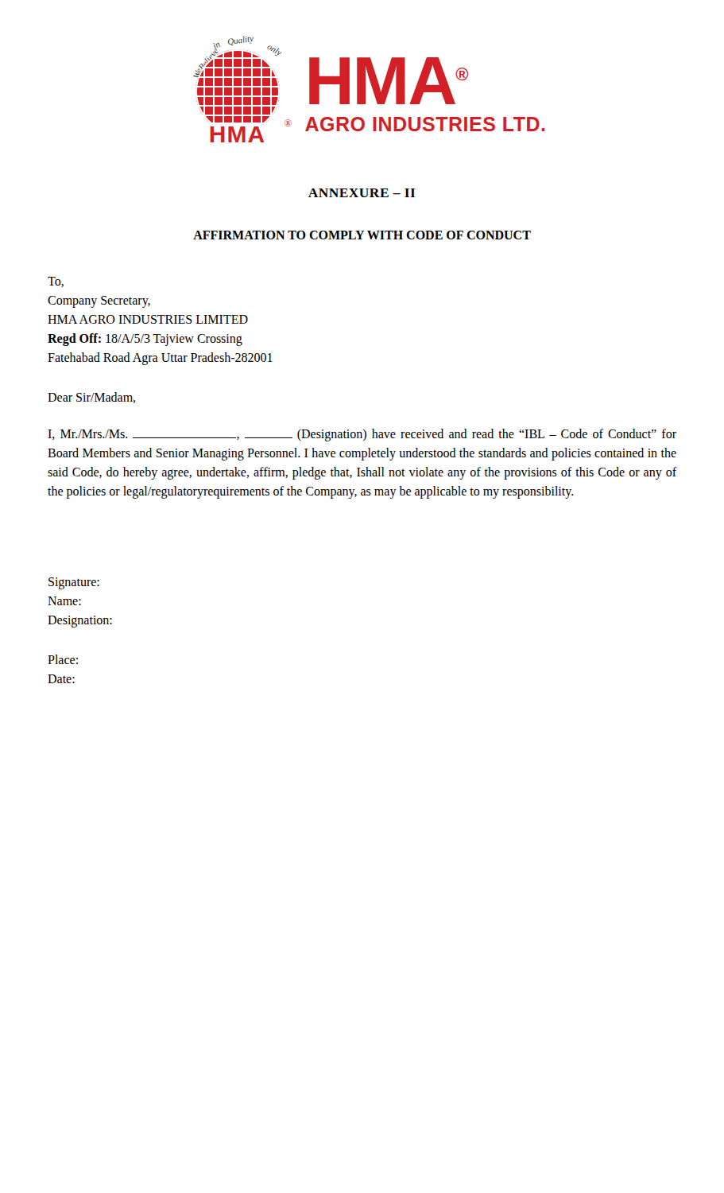We Believe in Quality only
HMA
®
HMA®
AGRO INDUSTRIES LTD.
ANNEXURE – II
AFFIRMATION TO COMPLY WITH CODE OF CONDUCT
To,
Company Secretary,
HMA AGRO INDUSTRIES LIMITED
Regd Off: 18/A/5/3 Tajview Crossing
Fatehabad Road Agra Uttar Pradesh-282001
Dear Sir/Madam,
I, Mr./Mrs./Ms. , (Designation) have received and read the “IBL – Code of Conduct” for Board Members and Senior Managing Personnel. I have completely understood the standards and policies contained in the said Code, do hereby agree, undertake, affirm, pledge that, Ishall not violate any of the provisions of this Code or any of the policies or legal/regulatoryrequirements of the Company, as may be applicable to my responsibility.
Signature:
Name:
Designation:
Place:
Date: